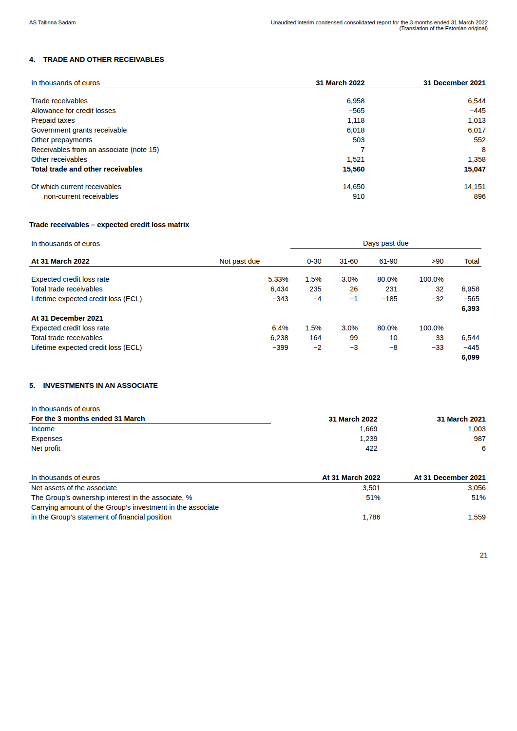AS Tallinna Sadam
Unaudited interim condensed consolidated report for the 3 months ended 31 March 2022
(Translation of the Estonian original)
4. TRADE AND OTHER RECEIVABLES
| In thousands of euros | 31 March 2022 | 31 December 2021 |
| Trade receivables | 6,958 | 6,544 |
| Allowance for credit losses | −565 | −445 |
| Prepaid taxes | 1,118 | 1,013 |
| Government grants receivable | 6,018 | 6,017 |
| Other prepayments | 503 | 552 |
| Receivables from an associate (note 15) | 7 | 8 |
| Other receivables | 1,521 | 1,358 |
| Total trade and other receivables | 15,560 | 15,047 |
| Of which current receivables | 14,650 | 14,151 |
| non-current receivables | 910 | 896 |
Trade receivables – expected credit loss matrix
| In thousands of euros | | Days past due | |
| At 31 March 2022 | Not past due | 0-30 | 31-60 | 61-90 | >90 | Total |
| Expected credit loss rate | 5.33% | 1.5% | 3.0% | 80.0% | 100.0% | |
| Total trade receivables | 6,434 | 235 | 26 | 231 | 32 | 6,958 |
| Lifetime expected credit loss (ECL) | −343 | −4 | −1 | −185 | −32 | −565 |
| | 6,393 |
| At 31 December 2021 | |
| Expected credit loss rate | 6.4% | 1.5% | 3.0% | 80.0% | 100.0% | |
| Total trade receivables | 6,238 | 164 | 99 | 10 | 33 | 6,544 |
| Lifetime expected credit loss (ECL) | −399 | −2 | −3 | −8 | −33 | −445 |
| | 6,099 |
5. INVESTMENTS IN AN ASSOCIATE
| In thousands of euros | 31 March 2022 | 31 March 2021 |
| For the 3 months ended 31 March |
| Income | 1,669 | 1,003 |
| Expenses | 1,239 | 987 |
| Net profit | 422 | 6 |
| In thousands of euros | At 31 March 2022 | At 31 December 2021 |
| Net assets of the associate | 3,501 | 3,056 |
| The Group’s ownership interest in the associate, % | 51% | 51% |
| Carrying amount of the Group’s investment in the associate | | |
| in the Group’s statement of financial position | 1,786 | 1,559 |
21